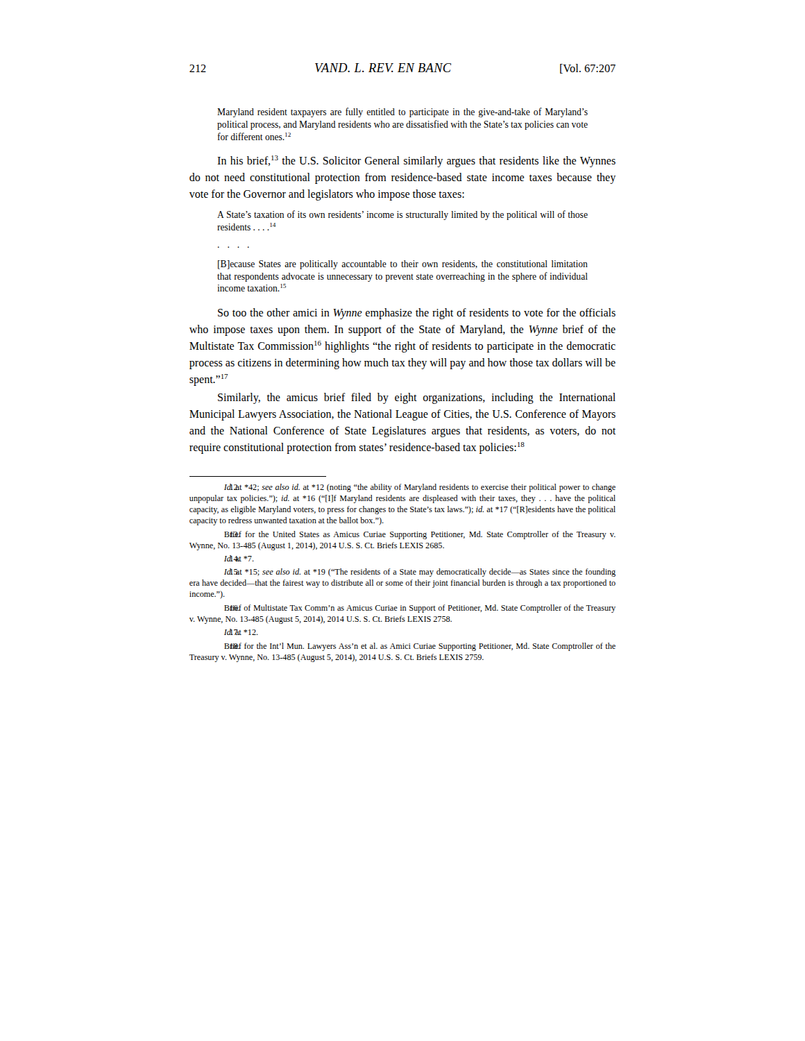212 VAND. L. REV. EN BANC [Vol. 67:207
Maryland resident taxpayers are fully entitled to participate in the give-and-take of Maryland’s political process, and Maryland residents who are dissatisfied with the State’s tax policies can vote for different ones.12
In his brief,13 the U.S. Solicitor General similarly argues that residents like the Wynnes do not need constitutional protection from residence-based state income taxes because they vote for the Governor and legislators who impose those taxes:
A State’s taxation of its own residents’ income is structurally limited by the political will of those residents . . . .14
. . . .
[B]ecause States are politically accountable to their own residents, the constitutional limitation that respondents advocate is unnecessary to prevent state overreaching in the sphere of individual income taxation.15
So too the other amici in Wynne emphasize the right of residents to vote for the officials who impose taxes upon them. In support of the State of Maryland, the Wynne brief of the Multistate Tax Commission16 highlights “the right of residents to participate in the democratic process as citizens in determining how much tax they will pay and how those tax dollars will be spent.”17
Similarly, the amicus brief filed by eight organizations, including the International Municipal Lawyers Association, the National League of Cities, the U.S. Conference of Mayors and the National Conference of State Legislatures argues that residents, as voters, do not require constitutional protection from states’ residence-based tax policies:18
12. Id. at *42; see also id. at *12 (noting “the ability of Maryland residents to exercise their political power to change unpopular tax policies.”); id. at *16 (“[I]f Maryland residents are displeased with their taxes, they . . . have the political capacity, as eligible Maryland voters, to press for changes to the State’s tax laws.”); id. at *17 (“[R]esidents have the political capacity to redress unwanted taxation at the ballot box.”).
13. Brief for the United States as Amicus Curiae Supporting Petitioner, Md. State Comptroller of the Treasury v. Wynne, No. 13-485 (August 1, 2014), 2014 U.S. S. Ct. Briefs LEXIS 2685.
14. Id. at *7.
15. Id. at *15; see also id. at *19 (“The residents of a State may democratically decide—as States since the founding era have decided—that the fairest way to distribute all or some of their joint financial burden is through a tax proportioned to income.”).
16. Brief of Multistate Tax Comm’n as Amicus Curiae in Support of Petitioner, Md. State Comptroller of the Treasury v. Wynne, No. 13-485 (August 5, 2014), 2014 U.S. S. Ct. Briefs LEXIS 2758.
17. Id. at *12.
18. Brief for the Int’l Mun. Lawyers Ass’n et al. as Amici Curiae Supporting Petitioner, Md. State Comptroller of the Treasury v. Wynne, No. 13-485 (August 5, 2014), 2014 U.S. S. Ct. Briefs LEXIS 2759.